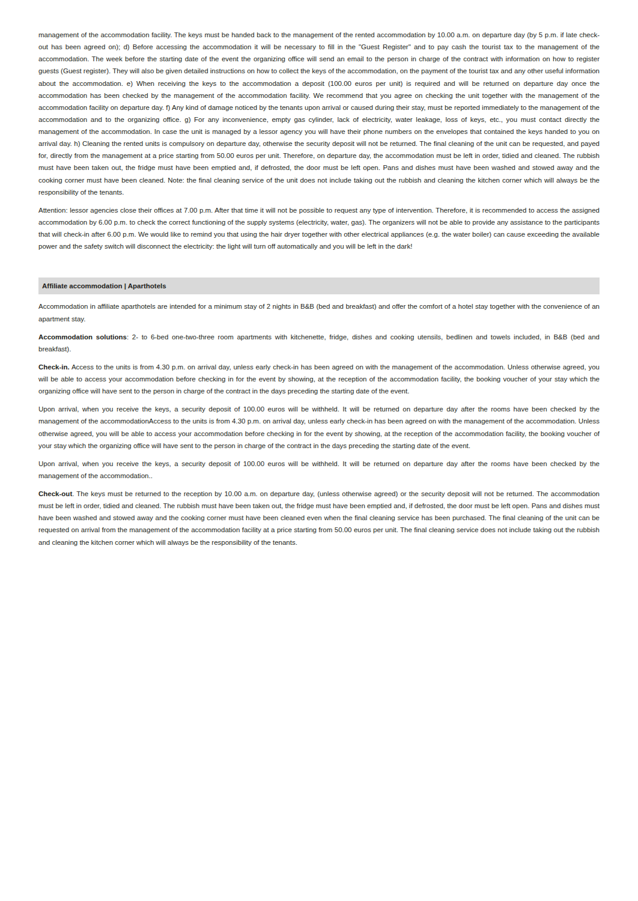management of the accommodation facility. The keys must be handed back to the management of the rented accommodation by 10.00 a.m. on departure day (by 5 p.m. if late check-out has been agreed on); d) Before accessing the accommodation it will be necessary to fill in the "Guest Register" and to pay cash the tourist tax to the management of the accommodation. The week before the starting date of the event the organizing office will send an email to the person in charge of the contract with information on how to register guests (Guest register). They will also be given detailed instructions on how to collect the keys of the accommodation, on the payment of the tourist tax and any other useful information about the accommodation. e) When receiving the keys to the accommodation a deposit (100.00 euros per unit) is required and will be returned on departure day once the accommodation has been checked by the management of the accommodation facility. We recommend that you agree on checking the unit together with the management of the accommodation facility on departure day. f) Any kind of damage noticed by the tenants upon arrival or caused during their stay, must be reported immediately to the management of the accommodation and to the organizing office. g) For any inconvenience, empty gas cylinder, lack of electricity, water leakage, loss of keys, etc., you must contact directly the management of the accommodation. In case the unit is managed by a lessor agency you will have their phone numbers on the envelopes that contained the keys handed to you on arrival day. h) Cleaning the rented units is compulsory on departure day, otherwise the security deposit will not be returned. The final cleaning of the unit can be requested, and payed for, directly from the management at a price starting from 50.00 euros per unit. Therefore, on departure day, the accommodation must be left in order, tidied and cleaned. The rubbish must have been taken out, the fridge must have been emptied and, if defrosted, the door must be left open. Pans and dishes must have been washed and stowed away and the cooking corner must have been cleaned. Note: the final cleaning service of the unit does not include taking out the rubbish and cleaning the kitchen corner which will always be the responsibility of the tenants.
Attention: lessor agencies close their offices at 7.00 p.m. After that time it will not be possible to request any type of intervention. Therefore, it is recommended to access the assigned accommodation by 6.00 p.m. to check the correct functioning of the supply systems (electricity, water, gas). The organizers will not be able to provide any assistance to the participants that will check-in after 6.00 p.m. We would like to remind you that using the hair dryer together with other electrical appliances (e.g. the water boiler) can cause exceeding the available power and the safety switch will disconnect the electricity: the light will turn off automatically and you will be left in the dark!
Affiliate accommodation | Aparthotels
Accommodation in affiliate aparthotels are intended for a minimum stay of 2 nights in B&B (bed and breakfast) and offer the comfort of a hotel stay together with the convenience of an apartment stay.
Accommodation solutions: 2- to 6-bed one-two-three room apartments with kitchenette, fridge, dishes and cooking utensils, bedlinen and towels included, in B&B (bed and breakfast).
Check-in. Access to the units is from 4.30 p.m. on arrival day, unless early check-in has been agreed on with the management of the accommodation. Unless otherwise agreed, you will be able to access your accommodation before checking in for the event by showing, at the reception of the accommodation facility, the booking voucher of your stay which the organizing office will have sent to the person in charge of the contract in the days preceding the starting date of the event.
Upon arrival, when you receive the keys, a security deposit of 100.00 euros will be withheld. It will be returned on departure day after the rooms have been checked by the management of the accommodationAccess to the units is from 4.30 p.m. on arrival day, unless early check-in has been agreed on with the management of the accommodation. Unless otherwise agreed, you will be able to access your accommodation before checking in for the event by showing, at the reception of the accommodation facility, the booking voucher of your stay which the organizing office will have sent to the person in charge of the contract in the days preceding the starting date of the event.
Upon arrival, when you receive the keys, a security deposit of 100.00 euros will be withheld. It will be returned on departure day after the rooms have been checked by the management of the accommodation..
Check-out. The keys must be returned to the reception by 10.00 a.m. on departure day, (unless otherwise agreed) or the security deposit will not be returned. The accommodation must be left in order, tidied and cleaned. The rubbish must have been taken out, the fridge must have been emptied and, if defrosted, the door must be left open. Pans and dishes must have been washed and stowed away and the cooking corner must have been cleaned even when the final cleaning service has been purchased. The final cleaning of the unit can be requested on arrival from the management of the accommodation facility at a price starting from 50.00 euros per unit. The final cleaning service does not include taking out the rubbish and cleaning the kitchen corner which will always be the responsibility of the tenants.